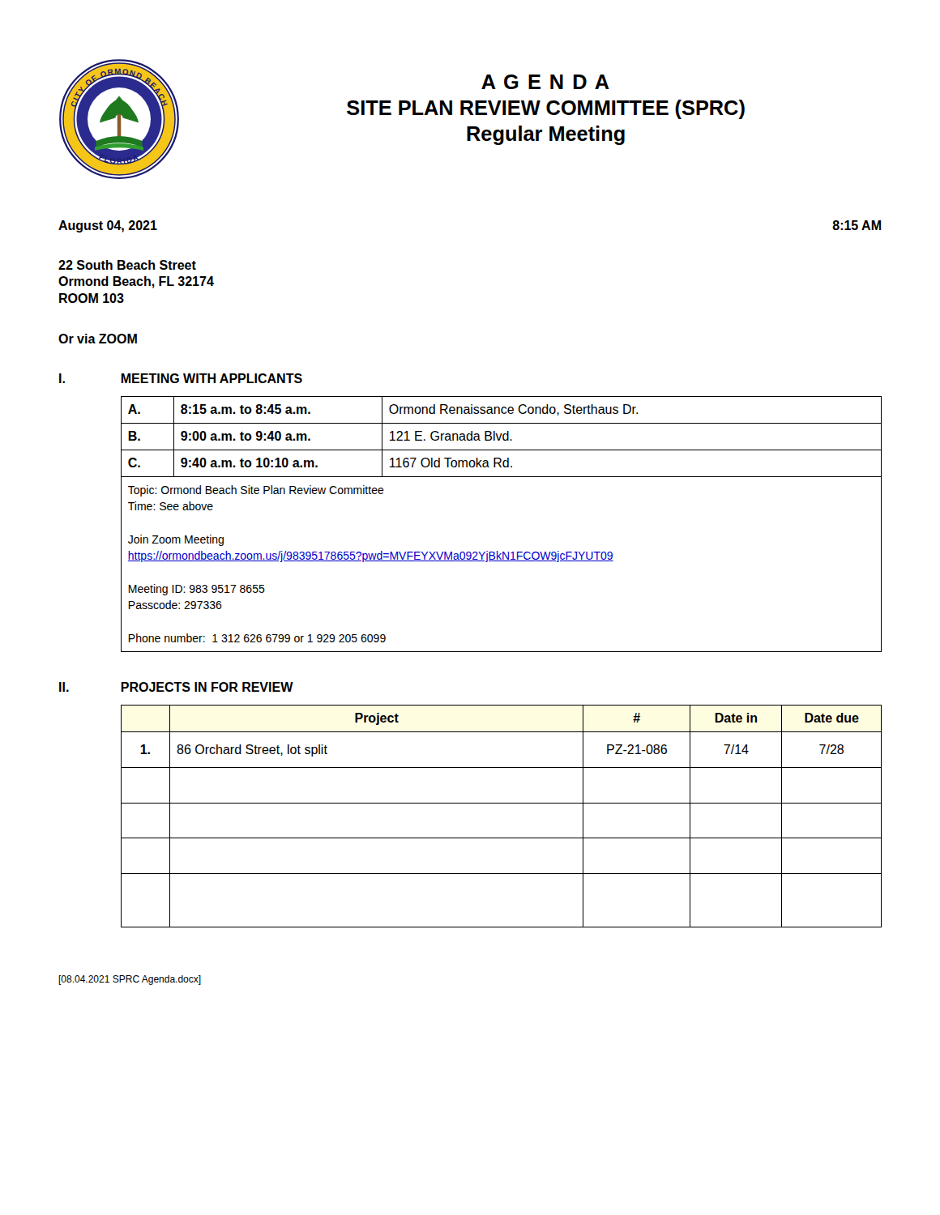CITY OF ORMOND BEACH FLORIDA
A G E N D A
SITE PLAN REVIEW COMMITTEE (SPRC)
Regular Meeting
August 04, 2021 8:15 AM
22 South Beach Street
Ormond Beach, FL 32174
ROOM 103
Or via ZOOM
I. MEETING WITH APPLICANTS
| A. | 8:15 a.m. to 8:45 a.m. | Ormond Renaissance Condo, Sterthaus Dr. |
| B. | 9:00 a.m. to 9:40 a.m. | 121 E. Granada Blvd. |
| C. | 9:40 a.m. to 10:10 a.m. | 1167 Old Tomoka Rd. |
| Topic: Ormond Beach Site Plan Review Committee Time: See above Join Zoom Meeting https://ormondbeach.zoom.us/j/98395178655?pwd=MVFEYXVMa092YjBkN1FCOW9jcFJYUT09 Meeting ID: 983 9517 8655 Passcode: 297336 Phone number: 1 312 626 6799 or 1 929 205 6099 |
II. PROJECTS IN FOR REVIEW
| | Project | # | Date in | Date due |
| --- | --- | --- | --- | --- |
| 1. | 86 Orchard Street, lot split | PZ-21-086 | 7/14 | 7/28 |
[08.04.2021 SPRC Agenda.docx]